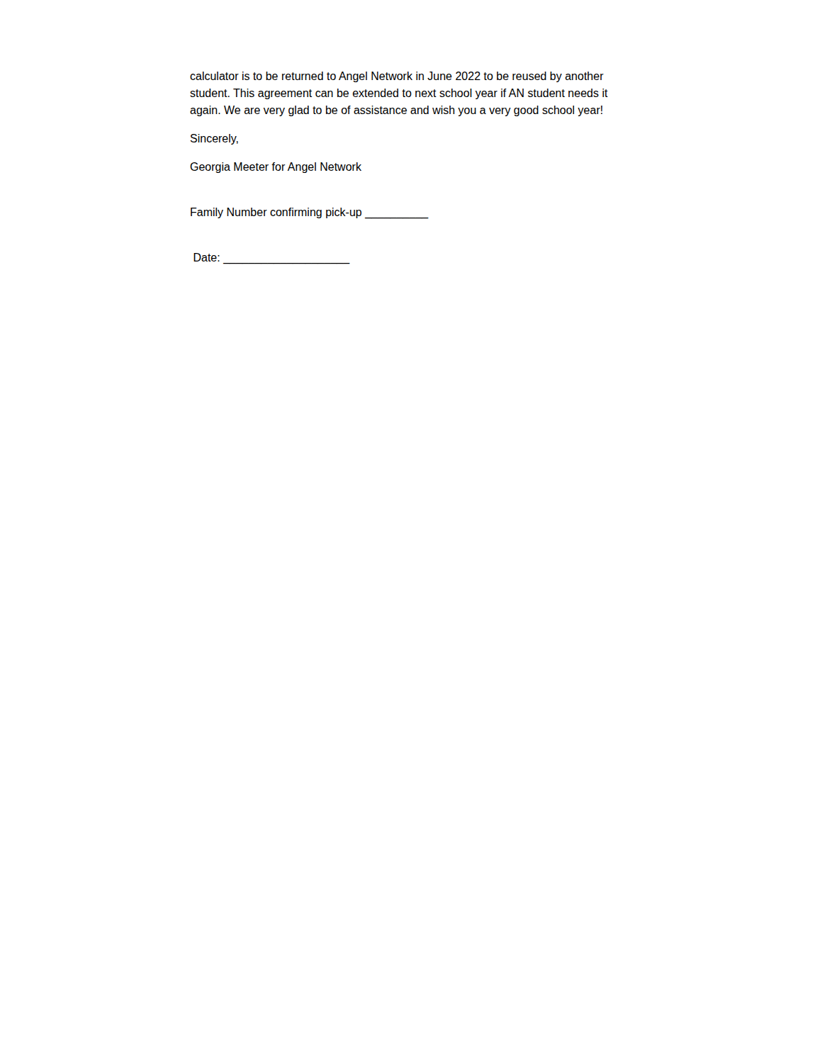calculator is to be returned to Angel Network in June 2022 to be reused by another student. This agreement can be extended to next school year if AN student needs it again. We are very glad to be of assistance and wish you a very good school year!
Sincerely,
Georgia Meeter for Angel Network
Family Number confirming pick-up __________
Date: ____________________